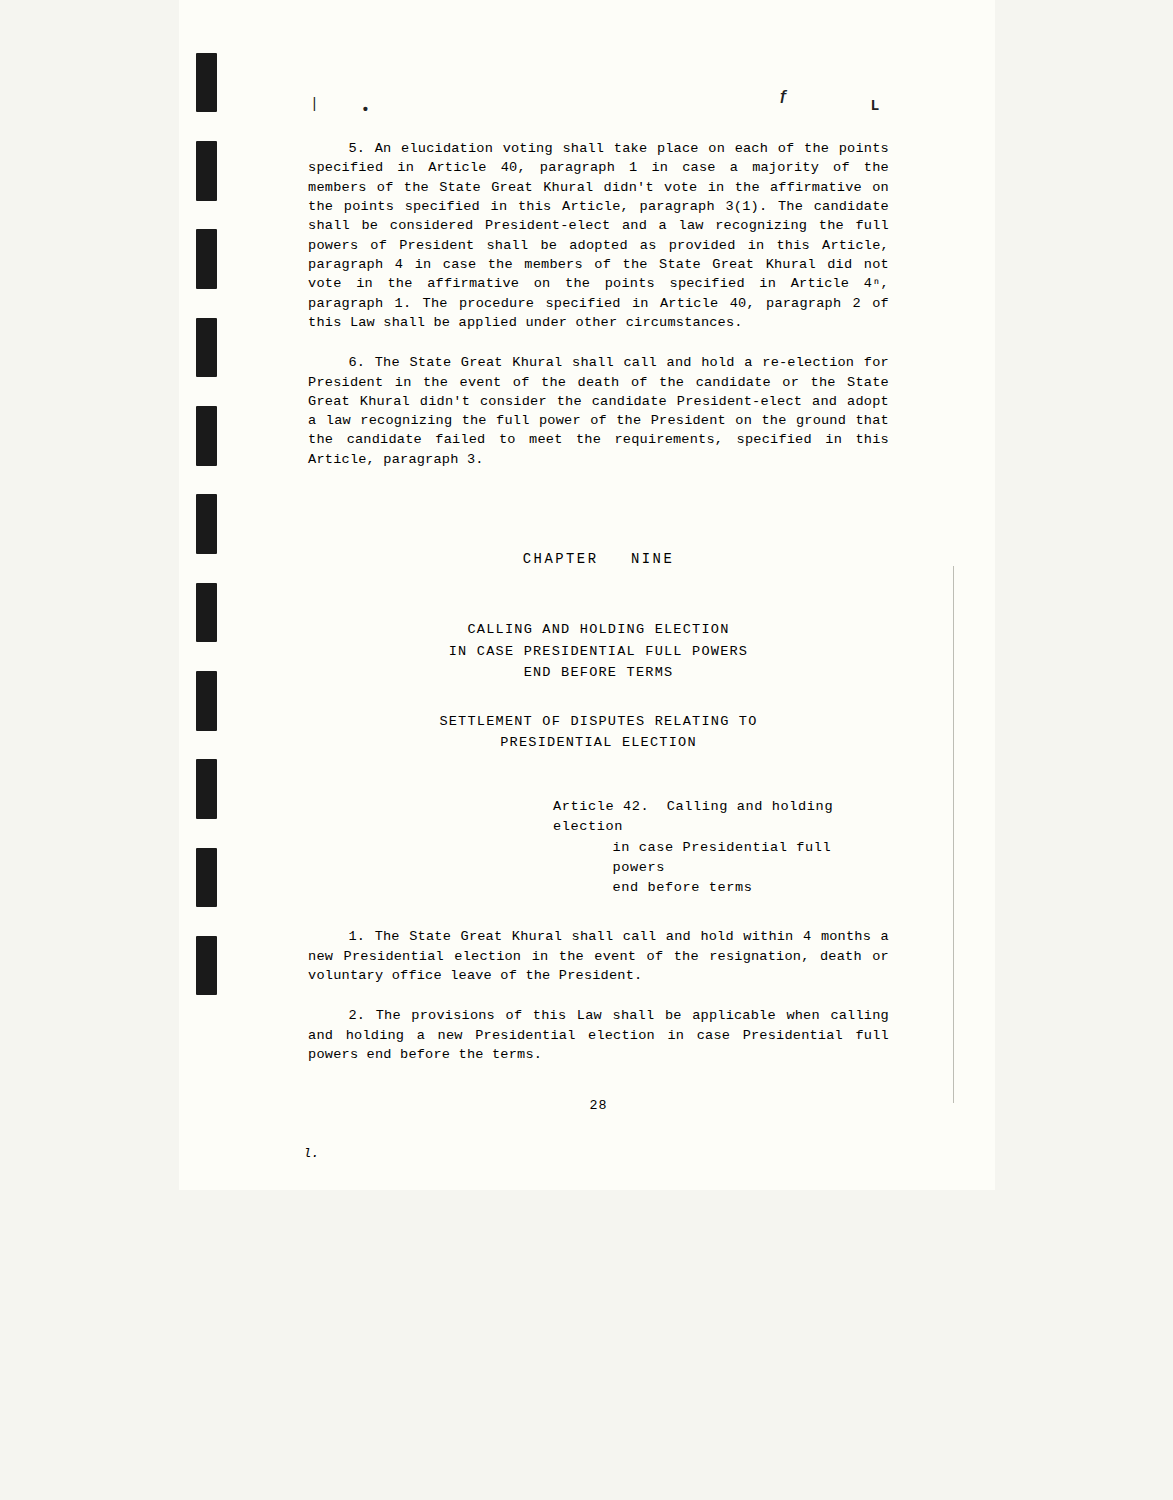|
•
ƒ
L
5. An elucidation voting shall take place on each of the points specified in Article 40, paragraph 1 in case a majority of the members of the State Great Khural didn't vote in the affirmative on the points specified in this Article, paragraph 3(1). The candidate shall be considered President-elect and a law recognizing the full powers of President shall be adopted as provided in this Article, paragraph 4 in case the members of the State Great Khural did not vote in the affirmative on the points specified in Article 4ⁿ, paragraph 1. The procedure specified in Article 40, paragraph 2 of this Law shall be applied under other circumstances.
6. The State Great Khural shall call and hold a re-election for President in the event of the death of the candidate or the State Great Khural didn't consider the candidate President-elect and adopt a law recognizing the full power of the President on the ground that the candidate failed to meet the requirements, specified in this Article, paragraph 3.
CHAPTER NINE
CALLING AND HOLDING ELECTION
IN CASE PRESIDENTIAL FULL POWERS
END BEFORE TERMS
SETTLEMENT OF DISPUTES RELATING TO
PRESIDENTIAL ELECTION
Article 42. Calling and holding election in case Presidential full powers end before terms
1. The State Great Khural shall call and hold within 4 months a new Presidential election in the event of the resignation, death or voluntary office leave of the President.
2. The provisions of this Law shall be applicable when calling and holding a new Presidential election in case Presidential full powers end before the terms.
28
l.